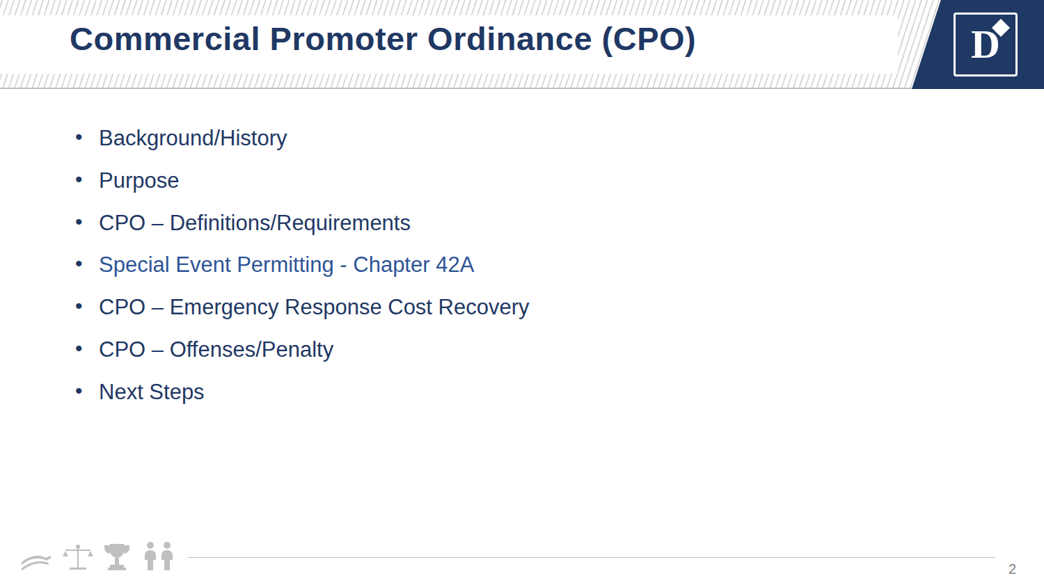Commercial Promoter Ordinance (CPO)
D
Background/History
Purpose
CPO – Definitions/Requirements
Special Event Permitting - Chapter 42A
CPO – Emergency Response Cost Recovery
CPO – Offenses/Penalty
Next Steps
2